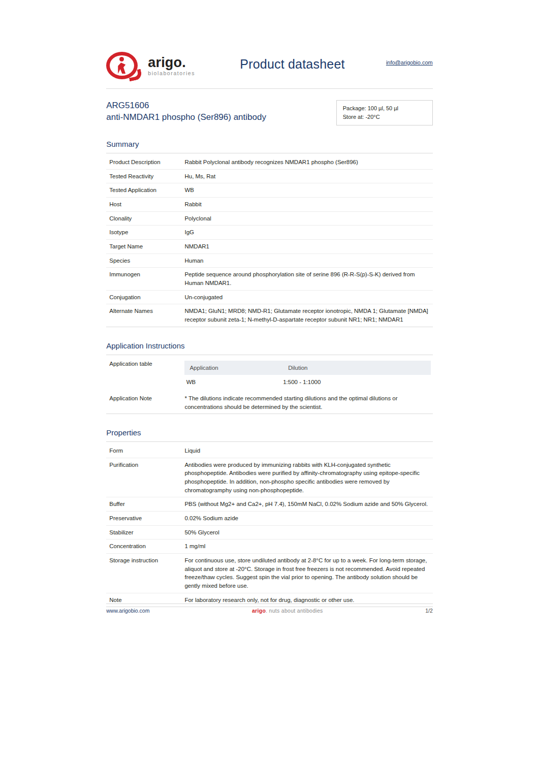arigo.
biolaboratories
Product datasheet
info@arigobio.com
ARG51606
anti-NMDAR1 phospho (Ser896) antibody
Package: 100 µl, 50 µl
Store at: -20°C
Summary
| Product Description | Rabbit Polyclonal antibody recognizes NMDAR1 phospho (Ser896) |
| Tested Reactivity | Hu, Ms, Rat |
| Tested Application | WB |
| Host | Rabbit |
| Clonality | Polyclonal |
| Isotype | IgG |
| Target Name | NMDAR1 |
| Species | Human |
| Immunogen | Peptide sequence around phosphorylation site of serine 896 (R-R-S(p)-S-K) derived from Human NMDAR1. |
| Conjugation | Un-conjugated |
| Alternate Names | NMDA1; GluN1; MRD8; NMD-R1; Glutamate receptor ionotropic, NMDA 1; Glutamate [NMDA] receptor subunit zeta-1; N-methyl-D-aspartate receptor subunit NR1; NR1; NMDAR1 |
Application Instructions
| Application table | / Application / Dilution / / --- / --- / / WB / 1:500 - 1:1000 / |
| Application Note | * The dilutions indicate recommended starting dilutions and the optimal dilutions or concentrations should be determined by the scientist. |
Properties
| Form | Liquid |
| Purification | Antibodies were produced by immunizing rabbits with KLH-conjugated synthetic phosphopeptide. Antibodies were purified by affinity-chromatography using epitope-specific phosphopeptide. In addition, non-phospho specific antibodies were removed by chromatogramphy using non-phosphopeptide. |
| Buffer | PBS (without Mg2+ and Ca2+, pH 7.4), 150mM NaCl, 0.02% Sodium azide and 50% Glycerol. |
| Preservative | 0.02% Sodium azide |
| Stabilizer | 50% Glycerol |
| Concentration | 1 mg/ml |
| Storage instruction | For continuous use, store undiluted antibody at 2-8°C for up to a week. For long-term storage, aliquot and store at -20°C. Storage in frost free freezers is not recommended. Avoid repeated freeze/thaw cycles. Suggest spin the vial prior to opening. The antibody solution should be gently mixed before use. |
| Note | For laboratory research only, not for drug, diagnostic or other use. |
www.arigobio.com
arigo. nuts about antibodies
1/2